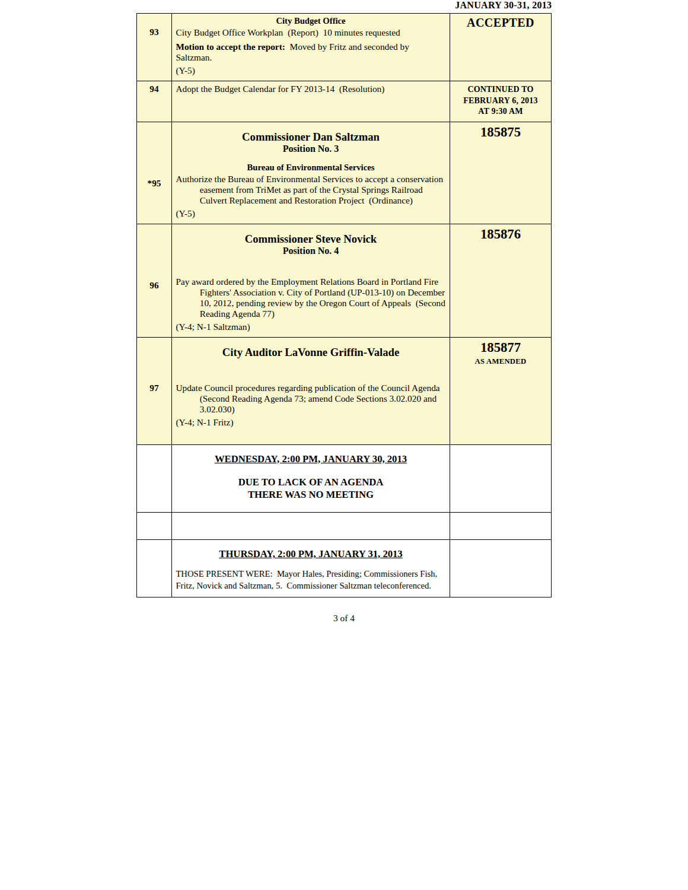JANUARY 30-31, 2013
| 93 | City Budget Office City Budget Office Workplan (Report) 10 minutes requested Motion to accept the report: Moved by Fritz and seconded by Saltzman. (Y-5) | ACCEPTED |
| 94 | Adopt the Budget Calendar for FY 2013-14 (Resolution) | CONTINUED TO FEBRUARY 6, 2013 AT 9:30 AM |
| *95 | Commissioner Dan Saltzman Position No. 3 Bureau of Environmental Services Authorize the Bureau of Environmental Services to accept a conservation easement from TriMet as part of the Crystal Springs Railroad Culvert Replacement and Restoration Project (Ordinance) (Y-5) | 185875 |
| 96 | Commissioner Steve Novick Position No. 4 Pay award ordered by the Employment Relations Board in Portland Fire Fighters' Association v. City of Portland (UP-013-10) on December 10, 2012, pending review by the Oregon Court of Appeals (Second Reading Agenda 77) (Y-4; N-1 Saltzman) | 185876 |
| 97 | City Auditor LaVonne Griffin-Valade Update Council procedures regarding publication of the Council Agenda (Second Reading Agenda 73; amend Code Sections 3.02.020 and 3.02.030) (Y-4; N-1 Fritz) | 185877 AS AMENDED |
| | WEDNESDAY, 2:00 PM, JANUARY 30, 2013 DUE TO LACK OF AN AGENDA THERE WAS NO MEETING | |
| | THURSDAY, 2:00 PM, JANUARY 31, 2013 THOSE PRESENT WERE: Mayor Hales, Presiding; Commissioners Fish, Fritz, Novick and Saltzman, 5. Commissioner Saltzman teleconferenced. | |
3 of 4